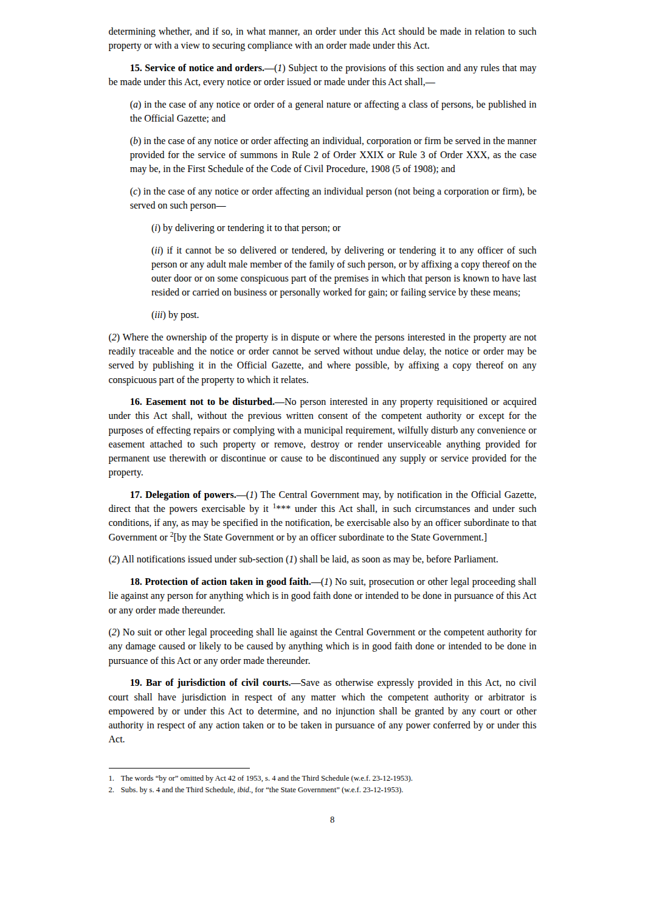determining whether, and if so, in what manner, an order under this Act should be made in relation to such property or with a view to securing compliance with an order made under this Act.
15. Service of notice and orders.—(1) Subject to the provisions of this section and any rules that may be made under this Act, every notice or order issued or made under this Act shall,—
(a) in the case of any notice or order of a general nature or affecting a class of persons, be published in the Official Gazette; and
(b) in the case of any notice or order affecting an individual, corporation or firm be served in the manner provided for the service of summons in Rule 2 of Order XXIX or Rule 3 of Order XXX, as the case may be, in the First Schedule of the Code of Civil Procedure, 1908 (5 of 1908); and
(c) in the case of any notice or order affecting an individual person (not being a corporation or firm), be served on such person—
(i) by delivering or tendering it to that person; or
(ii) if it cannot be so delivered or tendered, by delivering or tendering it to any officer of such person or any adult male member of the family of such person, or by affixing a copy thereof on the outer door or on some conspicuous part of the premises in which that person is known to have last resided or carried on business or personally worked for gain; or failing service by these means;
(iii) by post.
(2) Where the ownership of the property is in dispute or where the persons interested in the property are not readily traceable and the notice or order cannot be served without undue delay, the notice or order may be served by publishing it in the Official Gazette, and where possible, by affixing a copy thereof on any conspicuous part of the property to which it relates.
16. Easement not to be disturbed.—No person interested in any property requisitioned or acquired under this Act shall, without the previous written consent of the competent authority or except for the purposes of effecting repairs or complying with a municipal requirement, wilfully disturb any convenience or easement attached to such property or remove, destroy or render unserviceable anything provided for permanent use therewith or discontinue or cause to be discontinued any supply or service provided for the property.
17. Delegation of powers.—(1) The Central Government may, by notification in the Official Gazette, direct that the powers exercisable by it 1*** under this Act shall, in such circumstances and under such conditions, if any, as may be specified in the notification, be exercisable also by an officer subordinate to that Government or 2[by the State Government or by an officer subordinate to the State Government.]
(2) All notifications issued under sub-section (1) shall be laid, as soon as may be, before Parliament.
18. Protection of action taken in good faith.—(1) No suit, prosecution or other legal proceeding shall lie against any person for anything which is in good faith done or intended to be done in pursuance of this Act or any order made thereunder.
(2) No suit or other legal proceeding shall lie against the Central Government or the competent authority for any damage caused or likely to be caused by anything which is in good faith done or intended to be done in pursuance of this Act or any order made thereunder.
19. Bar of jurisdiction of civil courts.—Save as otherwise expressly provided in this Act, no civil court shall have jurisdiction in respect of any matter which the competent authority or arbitrator is empowered by or under this Act to determine, and no injunction shall be granted by any court or other authority in respect of any action taken or to be taken in pursuance of any power conferred by or under this Act.
1. The words “by or” omitted by Act 42 of 1953, s. 4 and the Third Schedule (w.e.f. 23-12-1953).
2. Subs. by s. 4 and the Third Schedule, ibid., for “the State Government” (w.e.f. 23-12-1953).
8